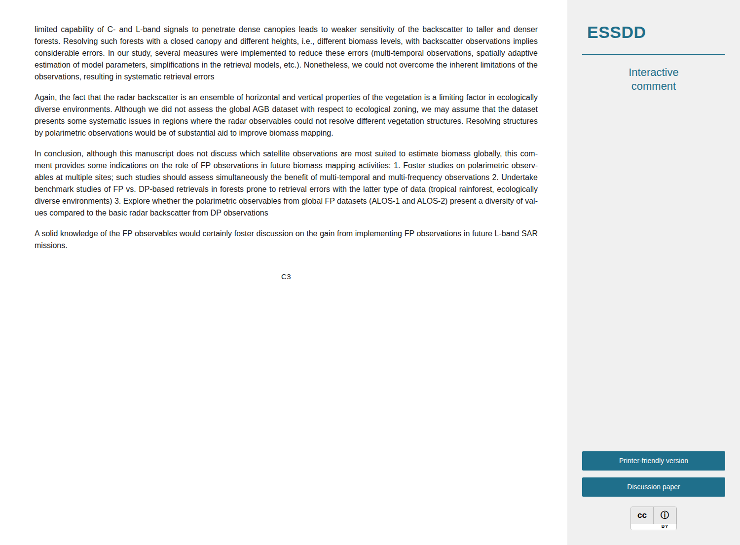limited capability of C- and L-band signals to penetrate dense canopies leads to weaker sensitivity of the backscatter to taller and denser forests. Resolving such forests with a closed canopy and different heights, i.e., different biomass levels, with backscatter observations implies considerable errors. In our study, several measures were implemented to reduce these errors (multi-temporal observations, spatially adaptive estimation of model parameters, simplifications in the retrieval models, etc.). Nonetheless, we could not overcome the inherent limitations of the observations, resulting in systematic retrieval errors
Again, the fact that the radar backscatter is an ensemble of horizontal and vertical properties of the vegetation is a limiting factor in ecologically diverse environments. Although we did not assess the global AGB dataset with respect to ecological zoning, we may assume that the dataset presents some systematic issues in regions where the radar observables could not resolve different vegetation structures. Resolving structures by polarimetric observations would be of substantial aid to improve biomass mapping.
In conclusion, although this manuscript does not discuss which satellite observations are most suited to estimate biomass globally, this comment provides some indications on the role of FP observations in future biomass mapping activities: 1. Foster studies on polarimetric observables at multiple sites; such studies should assess simultaneously the benefit of multi-temporal and multi-frequency observations 2. Undertake benchmark studies of FP vs. DP-based retrievals in forests prone to retrieval errors with the latter type of data (tropical rainforest, ecologically diverse environments) 3. Explore whether the polarimetric observables from global FP datasets (ALOS-1 and ALOS-2) present a diversity of values compared to the basic radar backscatter from DP observations
A solid knowledge of the FP observables would certainly foster discussion on the gain from implementing FP observations in future L-band SAR missions.
C3
ESSDD
Interactive
comment
Printer-friendly version Discussion paper
cc
ⓘ
BY